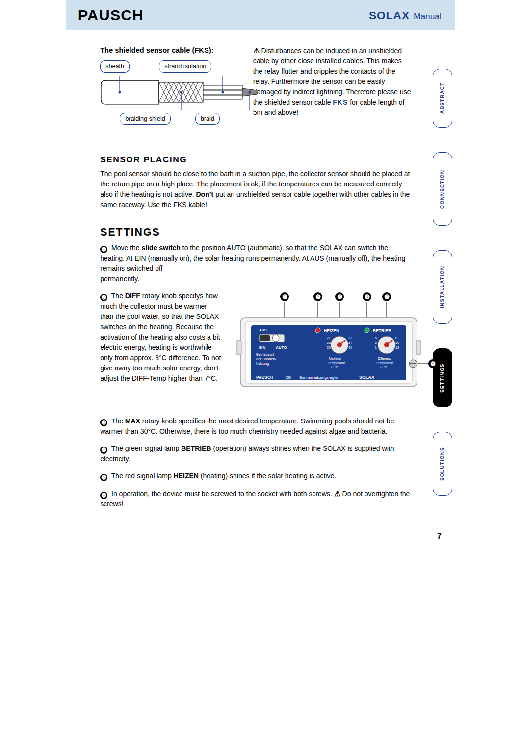PAUSCH SOLAX Manual
ABSTRACT
CONNECTION
INSTALLATION
SETTINGS
SOLUTIONS
The shielded sensor cable (FKS):
sheath strand isolation
braiding shield braid
⚠ Disturbances can be induced in an unshielded cable by other close installed cables. This makes the relay flutter and cripples the contacts of the relay. Furthermore the sensor can be easily damaged by indirect lightning. Therefore please use the shielded sensor cable FKS for cable length of 5m and above!
SENSOR PLACING
The pool sensor should be close to the bath in a suction pipe, the collector sensor should be placed at the return pipe on a high place. The placement is ok, if the temperatures can be measured correctly also if the heating is not active. Don’t put an unshielded sensor cable together with other cables in the same raceway. Use the FKS kable!
SETTINGS
➊ Move the slide switch to the position AUTO (automatic), so that the SOLAX can switch the heating. At EIN (manually on), the solar heating runs permanently. At AUS (manually off), the heating remains switched off
permanently.
➋ The DIFF rotary knob specifys how much the collector must be warmer than the pool water, so that the SOLAX switches on the heating. Because the activation of the heating also costs a bit electric energy, heating is worthwhile only from approx. 3°C difference. To not give away too much solar energy, don’t adjust the DIFF-Temp higher than 7°C.
➊ ➎ ➌ ➍ ➋ ➏ EIN AUTO AUS Betriebsart der Sonnen- heizung HEIZEN BETRIEB 27 23 20 33 37 40 Maximal Temperatur in °C 5 3 1 8 10 12 Differenz Temperatur in °C PAUSCH CE Sonnenheizungsregler SOLAX
➌ The MAX rotary knob specifies the most desired temperature. Swimming-pools should not be warmer than 30°C. Otherwise, there is too much chemistry needed against algae and bacteria.
➍ The green signal lamp BETRIEB (operation) always shines when the SOLAX is supplied with electricity.
➎ The red signal lamp HEIZEN (heating) shines if the solar heating is active.
➏ In operation, the device must be screwed to the socket with both screws. ⚠ Do not overtighten the screws!
7